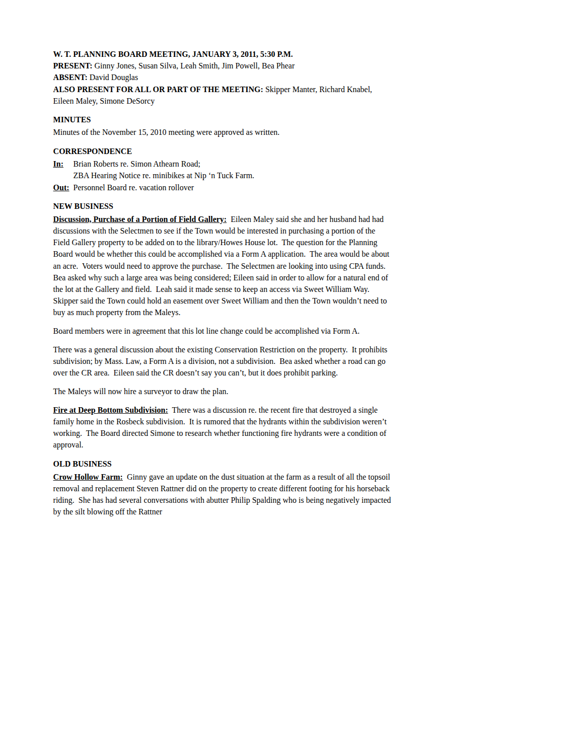W. T. PLANNING BOARD MEETING, JANUARY 3, 2011, 5:30 P.M.
PRESENT: Ginny Jones, Susan Silva, Leah Smith, Jim Powell, Bea Phear
ABSENT: David Douglas
ALSO PRESENT FOR ALL OR PART OF THE MEETING: Skipper Manter, Richard Knabel, Eileen Maley, Simone DeSorcy
MINUTES
Minutes of the November 15, 2010 meeting were approved as written.
CORRESPONDENCE
| In: | Brian Roberts re. Simon Athearn Road; ZBA Hearing Notice re. minibikes at Nip ‘n Tuck Farm. |
| Out: | Personnel Board re. vacation rollover |
NEW BUSINESS
Discussion, Purchase of a Portion of Field Gallery: Eileen Maley said she and her husband had had discussions with the Selectmen to see if the Town would be interested in purchasing a portion of the Field Gallery property to be added on to the library/Howes House lot. The question for the Planning Board would be whether this could be accomplished via a Form A application. The area would be about an acre. Voters would need to approve the purchase. The Selectmen are looking into using CPA funds. Bea asked why such a large area was being considered; Eileen said in order to allow for a natural end of the lot at the Gallery and field. Leah said it made sense to keep an access via Sweet William Way. Skipper said the Town could hold an easement over Sweet William and then the Town wouldn’t need to buy as much property from the Maleys.
Board members were in agreement that this lot line change could be accomplished via Form A.
There was a general discussion about the existing Conservation Restriction on the property. It prohibits subdivision; by Mass. Law, a Form A is a division, not a subdivision. Bea asked whether a road can go over the CR area. Eileen said the CR doesn’t say you can’t, but it does prohibit parking.
The Maleys will now hire a surveyor to draw the plan.
Fire at Deep Bottom Subdivision: There was a discussion re. the recent fire that destroyed a single family home in the Rosbeck subdivision. It is rumored that the hydrants within the subdivision weren’t working. The Board directed Simone to research whether functioning fire hydrants were a condition of approval.
OLD BUSINESS
Crow Hollow Farm: Ginny gave an update on the dust situation at the farm as a result of all the topsoil removal and replacement Steven Rattner did on the property to create different footing for his horseback riding. She has had several conversations with abutter Philip Spalding who is being negatively impacted by the silt blowing off the Rattner